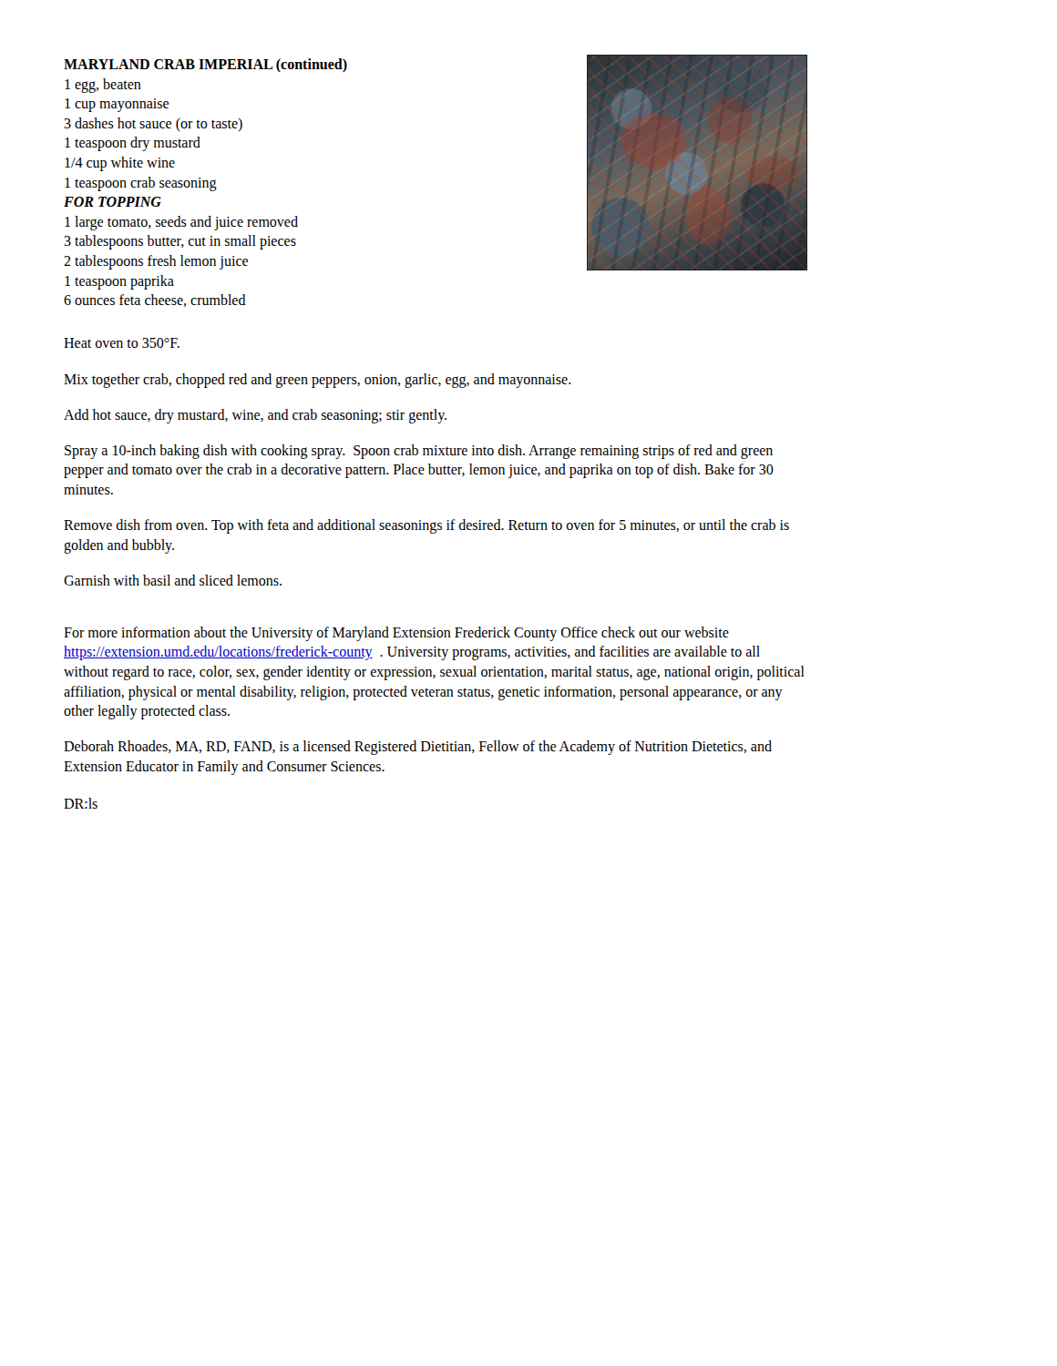MARYLAND CRAB IMPERIAL (continued)
1 egg, beaten
1 cup mayonnaise
3 dashes hot sauce (or to taste)
1 teaspoon dry mustard
1/4 cup white wine
1 teaspoon crab seasoning
FOR TOPPING
1 large tomato, seeds and juice removed
3 tablespoons butter, cut in small pieces
2 tablespoons fresh lemon juice
1 teaspoon paprika
6 ounces feta cheese, crumbled
Heat oven to 350°F.
Mix together crab, chopped red and green peppers, onion, garlic, egg, and mayonnaise.
Add hot sauce, dry mustard, wine, and crab seasoning; stir gently.
Spray a 10-inch baking dish with cooking spray. Spoon crab mixture into dish. Arrange remaining strips of red and green pepper and tomato over the crab in a decorative pattern. Place butter, lemon juice, and paprika on top of dish. Bake for 30 minutes.
Remove dish from oven. Top with feta and additional seasonings if desired. Return to oven for 5 minutes, or until the crab is golden and bubbly.
Garnish with basil and sliced lemons.
For more information about the University of Maryland Extension Frederick County Office check out our website https://extension.umd.edu/locations/frederick-county . University programs, activities, and facilities are available to all without regard to race, color, sex, gender identity or expression, sexual orientation, marital status, age, national origin, political affiliation, physical or mental disability, religion, protected veteran status, genetic information, personal appearance, or any other legally protected class.
Deborah Rhoades, MA, RD, FAND, is a licensed Registered Dietitian, Fellow of the Academy of Nutrition Dietetics, and Extension Educator in Family and Consumer Sciences.
DR:ls